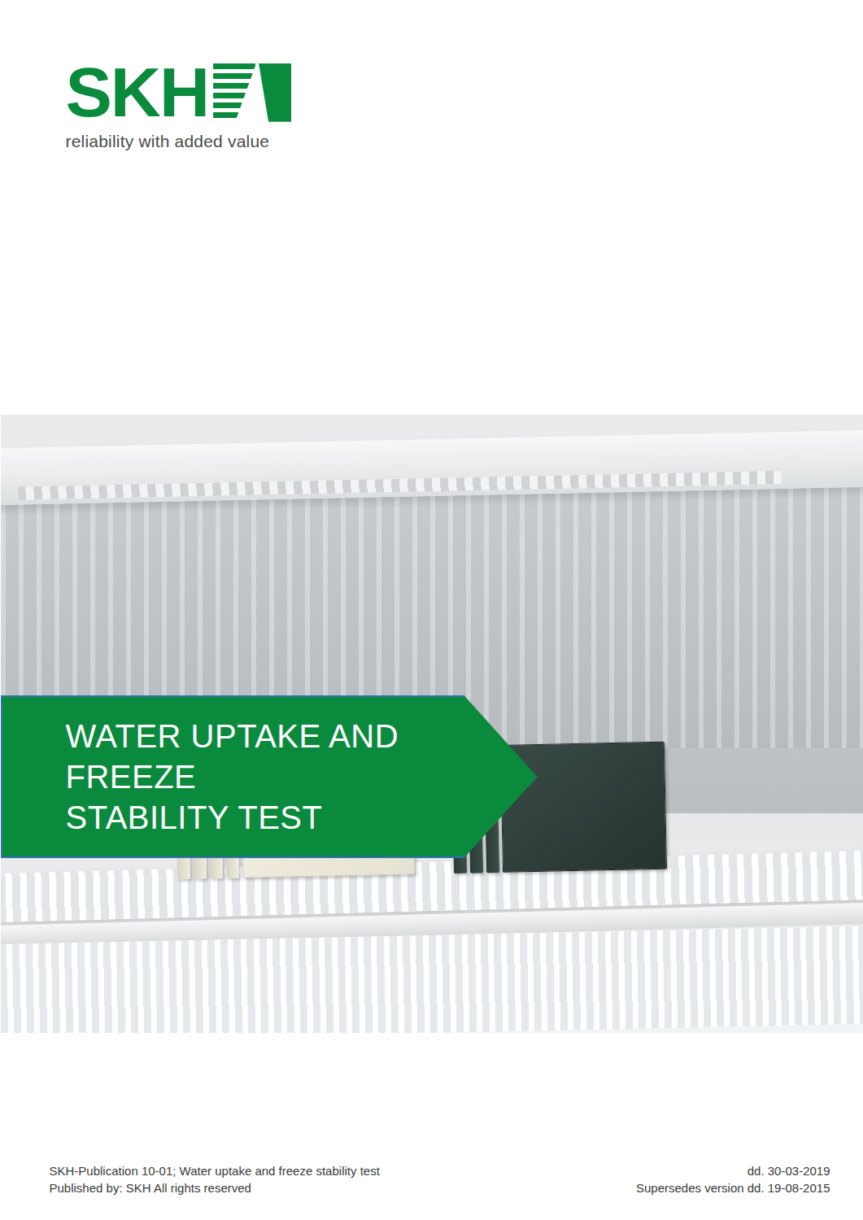SKH
reliability with added value
WATER UPTAKE AND FREEZE
STABILITY TEST
SKH-Publication 10-01; Water uptake and freeze stability test
dd. 30-03-2019
Published by: SKH All rights reserved
Supersedes version dd. 19-08-2015